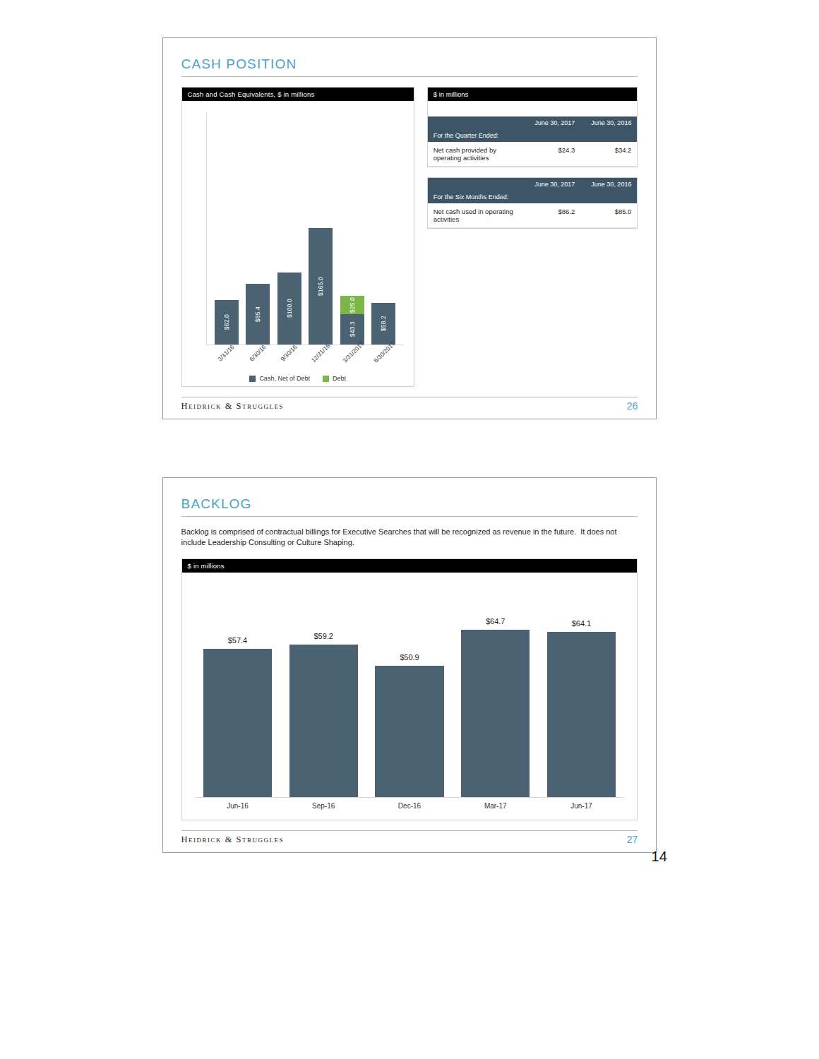Cash Position
Cash and Cash Equivalents, $ in millions
$62.0
$85.4
$100.0
$165.0
$25.0
$43.3
$58.2
3/31/16
6/30/16
9/30/16
12/31/16
3/31/2017
6/30/2017
Cash, Net of Debt Debt
$ in millions
| | June 30, 2017 | June 30, 2016 |
| --- | --- | --- |
| For the Quarter Ended: |
| Net cash provided by operating activities | $24.3 | $34.2 |
| | June 30, 2017 | June 30, 2016 |
| --- | --- | --- |
| For the Six Months Ended: |
| Net cash used in operating activities | $86.2 | $85.0 |
Heidrick & Struggles
26
Backlog
Backlog is comprised of contractual billings for Executive Searches that will be recognized as revenue in the future. It does not include Leadership Consulting or Culture Shaping.
$ in millions
$57.4
$59.2
$50.9
$64.7
$64.1
Jun-16
Sep-16
Dec-16
Mar-17
Jun-17
Heidrick & Struggles
27
14